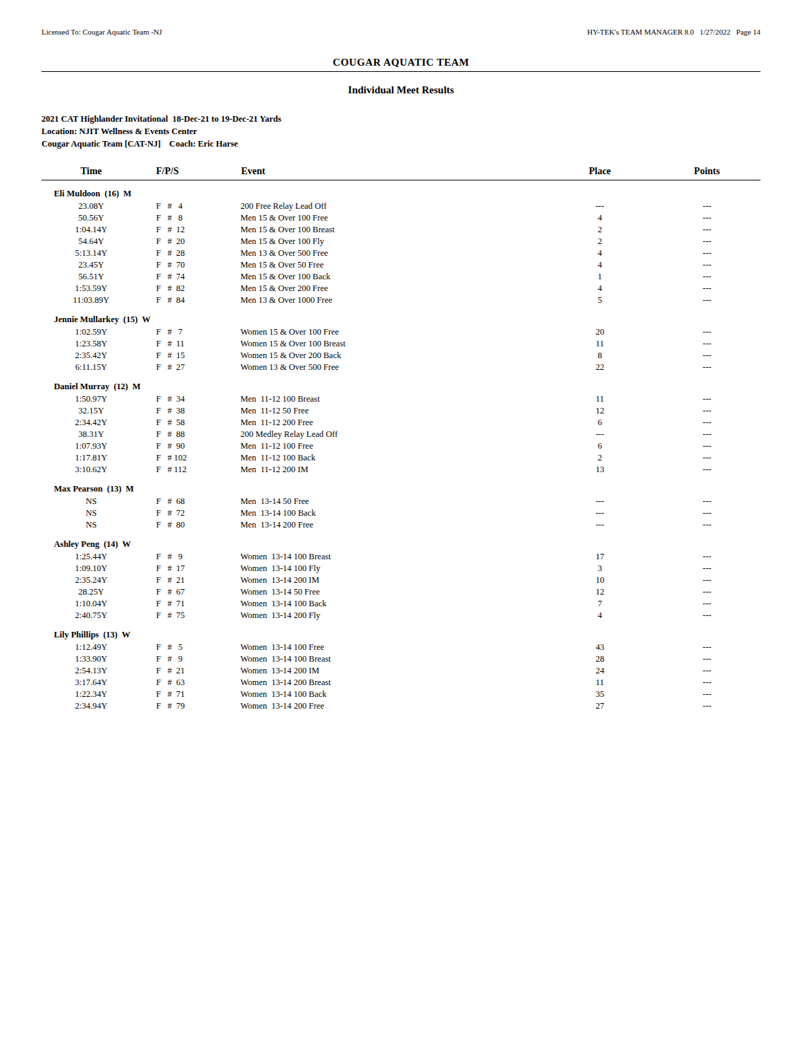Licensed To: Cougar Aquatic Team -NJ
HY-TEK's TEAM MANAGER 8.0 1/27/2022 Page 14
COUGAR AQUATIC TEAM
Individual Meet Results
2021 CAT Highlander Invitational 18-Dec-21 to 19-Dec-21 Yards
Location: NJIT Wellness & Events Center
Cougar Aquatic Team [CAT-NJ] Coach: Eric Harse
| Time | F/P/S | Event | Place | Points |
| --- | --- | --- | --- | --- |
| Eli Muldoon (16) M |
| 23.08Y | F # 4 | 200 Free Relay Lead Off | --- | --- |
| 50.56Y | F # 8 | Men 15 & Over 100 Free | 4 | --- |
| 1:04.14Y | F # 12 | Men 15 & Over 100 Breast | 2 | --- |
| 54.64Y | F # 20 | Men 15 & Over 100 Fly | 2 | --- |
| 5:13.14Y | F # 28 | Men 13 & Over 500 Free | 4 | --- |
| 23.45Y | F # 70 | Men 15 & Over 50 Free | 4 | --- |
| 56.51Y | F # 74 | Men 15 & Over 100 Back | 1 | --- |
| 1:53.59Y | F # 82 | Men 15 & Over 200 Free | 4 | --- |
| 11:03.89Y | F # 84 | Men 13 & Over 1000 Free | 5 | --- |
| Jennie Mullarkey (15) W |
| 1:02.59Y | F # 7 | Women 15 & Over 100 Free | 20 | --- |
| 1:23.58Y | F # 11 | Women 15 & Over 100 Breast | 11 | --- |
| 2:35.42Y | F # 15 | Women 15 & Over 200 Back | 8 | --- |
| 6:11.15Y | F # 27 | Women 13 & Over 500 Free | 22 | --- |
| Daniel Murray (12) M |
| 1:50.97Y | F # 34 | Men 11-12 100 Breast | 11 | --- |
| 32.15Y | F # 38 | Men 11-12 50 Free | 12 | --- |
| 2:34.42Y | F # 58 | Men 11-12 200 Free | 6 | --- |
| 38.31Y | F # 88 | 200 Medley Relay Lead Off | --- | --- |
| 1:07.93Y | F # 90 | Men 11-12 100 Free | 6 | --- |
| 1:17.81Y | F # 102 | Men 11-12 100 Back | 2 | --- |
| 3:10.62Y | F # 112 | Men 11-12 200 IM | 13 | --- |
| Max Pearson (13) M |
| NS | F # 68 | Men 13-14 50 Free | --- | --- |
| NS | F # 72 | Men 13-14 100 Back | --- | --- |
| NS | F # 80 | Men 13-14 200 Free | --- | --- |
| Ashley Peng (14) W |
| 1:25.44Y | F # 9 | Women 13-14 100 Breast | 17 | --- |
| 1:09.10Y | F # 17 | Women 13-14 100 Fly | 3 | --- |
| 2:35.24Y | F # 21 | Women 13-14 200 IM | 10 | --- |
| 28.25Y | F # 67 | Women 13-14 50 Free | 12 | --- |
| 1:10.04Y | F # 71 | Women 13-14 100 Back | 7 | --- |
| 2:40.75Y | F # 75 | Women 13-14 200 Fly | 4 | --- |
| Lily Phillips (13) W |
| 1:12.49Y | F # 5 | Women 13-14 100 Free | 43 | --- |
| 1:33.90Y | F # 9 | Women 13-14 100 Breast | 28 | --- |
| 2:54.13Y | F # 21 | Women 13-14 200 IM | 24 | --- |
| 3:17.64Y | F # 63 | Women 13-14 200 Breast | 11 | --- |
| 1:22.34Y | F # 71 | Women 13-14 100 Back | 35 | --- |
| 2:34.94Y | F # 79 | Women 13-14 200 Free | 27 | --- |